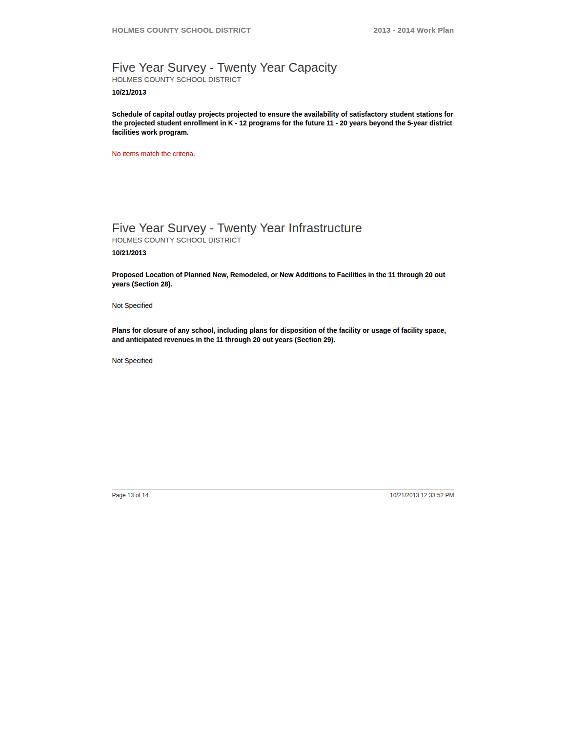HOLMES COUNTY SCHOOL DISTRICT
2013 - 2014 Work Plan
Five Year Survey - Twenty Year Capacity
HOLMES COUNTY SCHOOL DISTRICT
10/21/2013
Schedule of capital outlay projects projected to ensure the availability of satisfactory student stations for the projected student enrollment in K - 12 programs for the future 11 - 20 years beyond the 5-year district facilities work program.
No items match the criteria.
Five Year Survey - Twenty Year Infrastructure
HOLMES COUNTY SCHOOL DISTRICT
10/21/2013
Proposed Location of Planned New, Remodeled, or New Additions to Facilities in the 11 through 20 out years (Section 28).
Not Specified
Plans for closure of any school, including plans for disposition of the facility or usage of facility space, and anticipated revenues in the 11 through 20 out years (Section 29).
Not Specified
Page 13 of 14
10/21/2013 12:33:52 PM